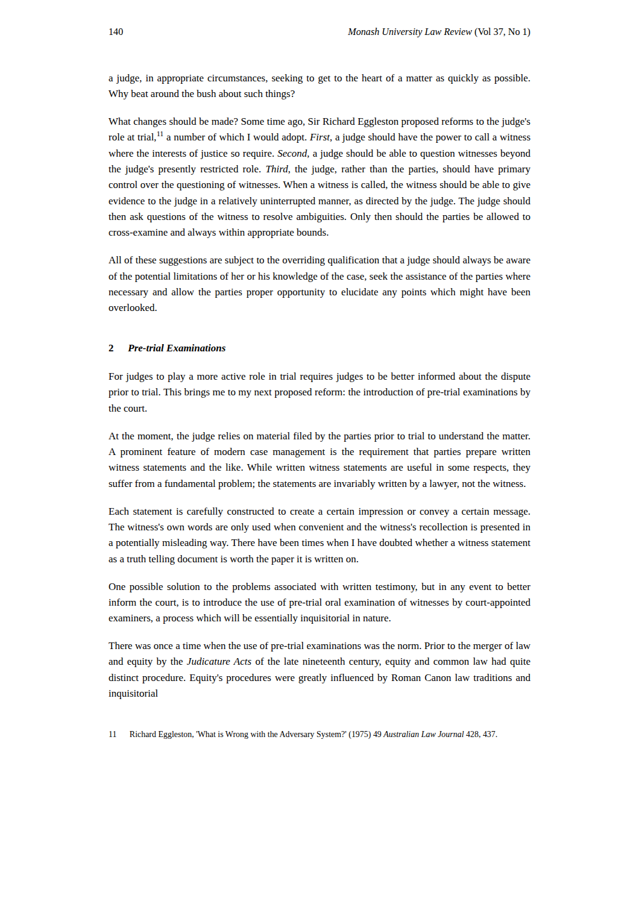140 Monash University Law Review (Vol 37, No 1)
a judge, in appropriate circumstances, seeking to get to the heart of a matter as quickly as possible. Why beat around the bush about such things?
What changes should be made? Some time ago, Sir Richard Eggleston proposed reforms to the judge's role at trial,11 a number of which I would adopt. First, a judge should have the power to call a witness where the interests of justice so require. Second, a judge should be able to question witnesses beyond the judge's presently restricted role. Third, the judge, rather than the parties, should have primary control over the questioning of witnesses. When a witness is called, the witness should be able to give evidence to the judge in a relatively uninterrupted manner, as directed by the judge. The judge should then ask questions of the witness to resolve ambiguities. Only then should the parties be allowed to cross-examine and always within appropriate bounds.
All of these suggestions are subject to the overriding qualification that a judge should always be aware of the potential limitations of her or his knowledge of the case, seek the assistance of the parties where necessary and allow the parties proper opportunity to elucidate any points which might have been overlooked.
2 Pre-trial Examinations
For judges to play a more active role in trial requires judges to be better informed about the dispute prior to trial. This brings me to my next proposed reform: the introduction of pre-trial examinations by the court.
At the moment, the judge relies on material filed by the parties prior to trial to understand the matter. A prominent feature of modern case management is the requirement that parties prepare written witness statements and the like. While written witness statements are useful in some respects, they suffer from a fundamental problem; the statements are invariably written by a lawyer, not the witness.
Each statement is carefully constructed to create a certain impression or convey a certain message. The witness's own words are only used when convenient and the witness's recollection is presented in a potentially misleading way. There have been times when I have doubted whether a witness statement as a truth telling document is worth the paper it is written on.
One possible solution to the problems associated with written testimony, but in any event to better inform the court, is to introduce the use of pre-trial oral examination of witnesses by court-appointed examiners, a process which will be essentially inquisitorial in nature.
There was once a time when the use of pre-trial examinations was the norm. Prior to the merger of law and equity by the Judicature Acts of the late nineteenth century, equity and common law had quite distinct procedure. Equity's procedures were greatly influenced by Roman Canon law traditions and inquisitorial
11 Richard Eggleston, 'What is Wrong with the Adversary System?' (1975) 49 Australian Law Journal 428, 437.